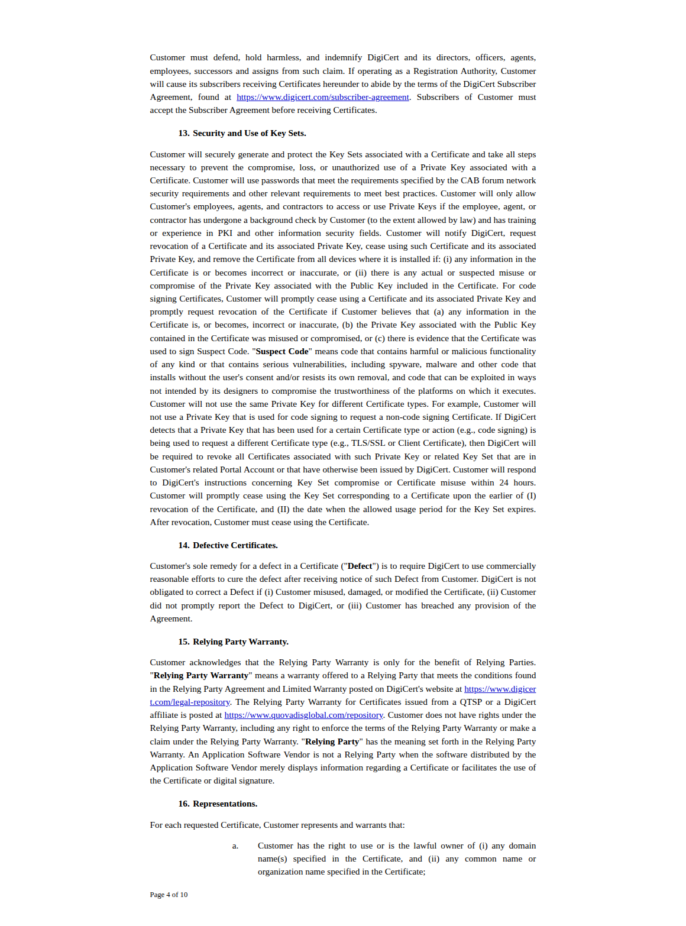Customer must defend, hold harmless, and indemnify DigiCert and its directors, officers, agents, employees, successors and assigns from such claim. If operating as a Registration Authority, Customer will cause its subscribers receiving Certificates hereunder to abide by the terms of the DigiCert Subscriber Agreement, found at https://www.digicert.com/subscriber-agreement. Subscribers of Customer must accept the Subscriber Agreement before receiving Certificates.
13. Security and Use of Key Sets.
Customer will securely generate and protect the Key Sets associated with a Certificate and take all steps necessary to prevent the compromise, loss, or unauthorized use of a Private Key associated with a Certificate. Customer will use passwords that meet the requirements specified by the CAB forum network security requirements and other relevant requirements to meet best practices. Customer will only allow Customer's employees, agents, and contractors to access or use Private Keys if the employee, agent, or contractor has undergone a background check by Customer (to the extent allowed by law) and has training or experience in PKI and other information security fields. Customer will notify DigiCert, request revocation of a Certificate and its associated Private Key, cease using such Certificate and its associated Private Key, and remove the Certificate from all devices where it is installed if: (i) any information in the Certificate is or becomes incorrect or inaccurate, or (ii) there is any actual or suspected misuse or compromise of the Private Key associated with the Public Key included in the Certificate. For code signing Certificates, Customer will promptly cease using a Certificate and its associated Private Key and promptly request revocation of the Certificate if Customer believes that (a) any information in the Certificate is, or becomes, incorrect or inaccurate, (b) the Private Key associated with the Public Key contained in the Certificate was misused or compromised, or (c) there is evidence that the Certificate was used to sign Suspect Code. "Suspect Code" means code that contains harmful or malicious functionality of any kind or that contains serious vulnerabilities, including spyware, malware and other code that installs without the user's consent and/or resists its own removal, and code that can be exploited in ways not intended by its designers to compromise the trustworthiness of the platforms on which it executes. Customer will not use the same Private Key for different Certificate types. For example, Customer will not use a Private Key that is used for code signing to request a non-code signing Certificate. If DigiCert detects that a Private Key that has been used for a certain Certificate type or action (e.g., code signing) is being used to request a different Certificate type (e.g., TLS/SSL or Client Certificate), then DigiCert will be required to revoke all Certificates associated with such Private Key or related Key Set that are in Customer's related Portal Account or that have otherwise been issued by DigiCert. Customer will respond to DigiCert's instructions concerning Key Set compromise or Certificate misuse within 24 hours. Customer will promptly cease using the Key Set corresponding to a Certificate upon the earlier of (I) revocation of the Certificate, and (II) the date when the allowed usage period for the Key Set expires. After revocation, Customer must cease using the Certificate.
14. Defective Certificates.
Customer's sole remedy for a defect in a Certificate ("Defect") is to require DigiCert to use commercially reasonable efforts to cure the defect after receiving notice of such Defect from Customer. DigiCert is not obligated to correct a Defect if (i) Customer misused, damaged, or modified the Certificate, (ii) Customer did not promptly report the Defect to DigiCert, or (iii) Customer has breached any provision of the Agreement.
15. Relying Party Warranty.
Customer acknowledges that the Relying Party Warranty is only for the benefit of Relying Parties. "Relying Party Warranty" means a warranty offered to a Relying Party that meets the conditions found in the Relying Party Agreement and Limited Warranty posted on DigiCert's website at https://www.digicert.com/legal-repository. The Relying Party Warranty for Certificates issued from a QTSP or a DigiCert affiliate is posted at https://www.quovadisglobal.com/repository. Customer does not have rights under the Relying Party Warranty, including any right to enforce the terms of the Relying Party Warranty or make a claim under the Relying Party Warranty. "Relying Party" has the meaning set forth in the Relying Party Warranty. An Application Software Vendor is not a Relying Party when the software distributed by the Application Software Vendor merely displays information regarding a Certificate or facilitates the use of the Certificate or digital signature.
16. Representations.
For each requested Certificate, Customer represents and warrants that:
a. Customer has the right to use or is the lawful owner of (i) any domain name(s) specified in the Certificate, and (ii) any common name or organization name specified in the Certificate;
Page 4 of 10